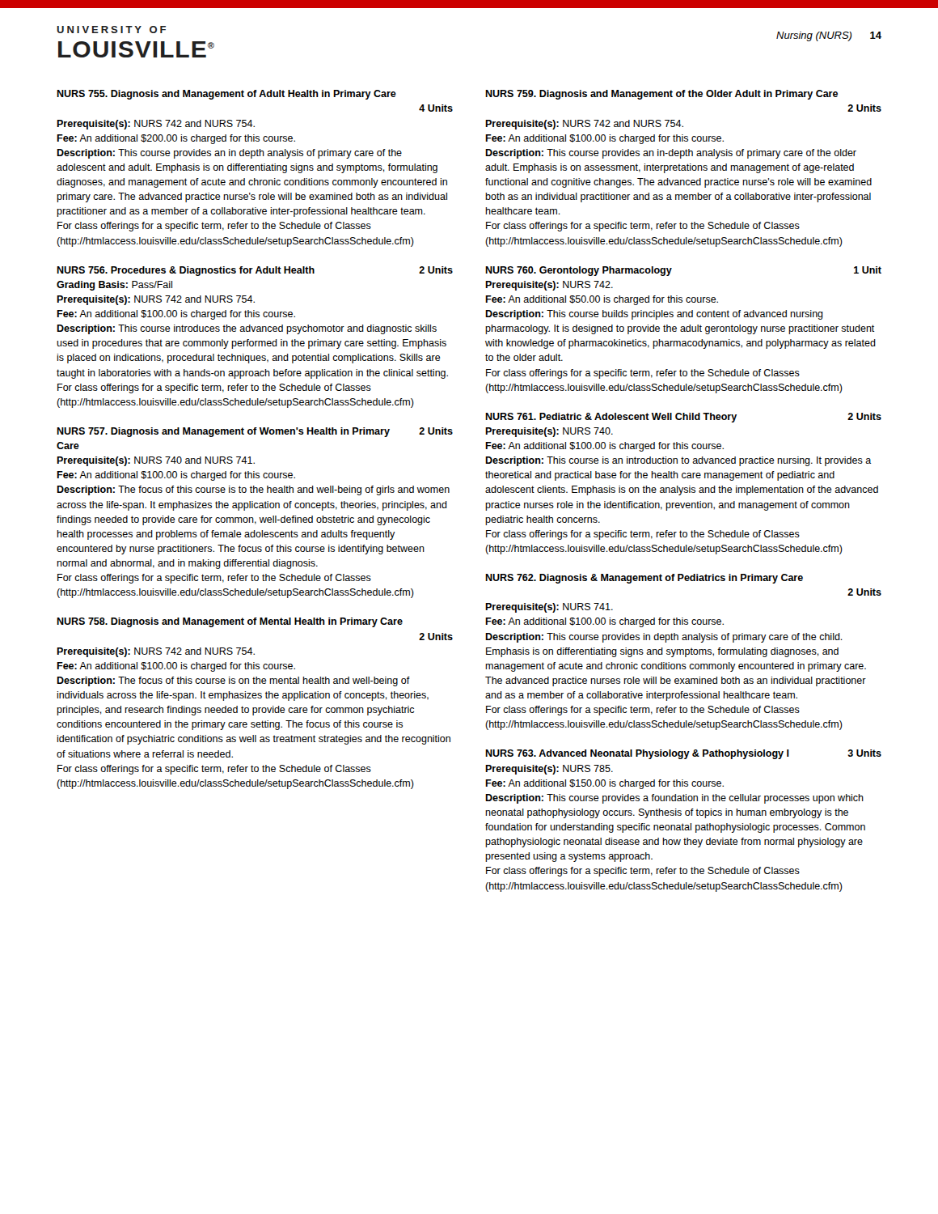UNIVERSITY OF
LOUISVILLE®
Nursing (NURS) 14
NURS 755. Diagnosis and Management of Adult Health in Primary Care
4 Units
Prerequisite(s): NURS 742 and NURS 754.
Fee: An additional $200.00 is charged for this course.
Description: This course provides an in depth analysis of primary care of the adolescent and adult. Emphasis is on differentiating signs and symptoms, formulating diagnoses, and management of acute and chronic conditions commonly encountered in primary care. The advanced practice nurse's role will be examined both as an individual practitioner and as a member of a collaborative inter-professional healthcare team.
For class offerings for a specific term, refer to the Schedule of Classes (http://htmlaccess.louisville.edu/classSchedule/setupSearchClassSchedule.cfm)
NURS 756. Procedures & Diagnostics for Adult Health 2 Units
Grading Basis: Pass/Fail
Prerequisite(s): NURS 742 and NURS 754.
Fee: An additional $100.00 is charged for this course.
Description: This course introduces the advanced psychomotor and diagnostic skills used in procedures that are commonly performed in the primary care setting. Emphasis is placed on indications, procedural techniques, and potential complications. Skills are taught in laboratories with a hands-on approach before application in the clinical setting.
For class offerings for a specific term, refer to the Schedule of Classes (http://htmlaccess.louisville.edu/classSchedule/setupSearchClassSchedule.cfm)
NURS 757. Diagnosis and Management of Women's Health in Primary Care 2 Units
Prerequisite(s): NURS 740 and NURS 741.
Fee: An additional $100.00 is charged for this course.
Description: The focus of this course is to the health and well-being of girls and women across the life-span. It emphasizes the application of concepts, theories, principles, and findings needed to provide care for common, well-defined obstetric and gynecologic health processes and problems of female adolescents and adults frequently encountered by nurse practitioners. The focus of this course is identifying between normal and abnormal, and in making differential diagnosis.
For class offerings for a specific term, refer to the Schedule of Classes (http://htmlaccess.louisville.edu/classSchedule/setupSearchClassSchedule.cfm)
NURS 758. Diagnosis and Management of Mental Health in Primary Care
2 Units
Prerequisite(s): NURS 742 and NURS 754.
Fee: An additional $100.00 is charged for this course.
Description: The focus of this course is on the mental health and well-being of individuals across the life-span. It emphasizes the application of concepts, theories, principles, and research findings needed to provide care for common psychiatric conditions encountered in the primary care setting. The focus of this course is identification of psychiatric conditions as well as treatment strategies and the recognition of situations where a referral is needed.
For class offerings for a specific term, refer to the Schedule of Classes (http://htmlaccess.louisville.edu/classSchedule/setupSearchClassSchedule.cfm)
NURS 759. Diagnosis and Management of the Older Adult in Primary Care
2 Units
Prerequisite(s): NURS 742 and NURS 754.
Fee: An additional $100.00 is charged for this course.
Description: This course provides an in-depth analysis of primary care of the older adult. Emphasis is on assessment, interpretations and management of age-related functional and cognitive changes. The advanced practice nurse's role will be examined both as an individual practitioner and as a member of a collaborative inter-professional healthcare team.
For class offerings for a specific term, refer to the Schedule of Classes (http://htmlaccess.louisville.edu/classSchedule/setupSearchClassSchedule.cfm)
NURS 760. Gerontology Pharmacology 1 Unit
Prerequisite(s): NURS 742.
Fee: An additional $50.00 is charged for this course.
Description: This course builds principles and content of advanced nursing pharmacology. It is designed to provide the adult gerontology nurse practitioner student with knowledge of pharmacokinetics, pharmacodynamics, and polypharmacy as related to the older adult.
For class offerings for a specific term, refer to the Schedule of Classes (http://htmlaccess.louisville.edu/classSchedule/setupSearchClassSchedule.cfm)
NURS 761. Pediatric & Adolescent Well Child Theory 2 Units
Prerequisite(s): NURS 740.
Fee: An additional $100.00 is charged for this course.
Description: This course is an introduction to advanced practice nursing. It provides a theoretical and practical base for the health care management of pediatric and adolescent clients. Emphasis is on the analysis and the implementation of the advanced practice nurses role in the identification, prevention, and management of common pediatric health concerns.
For class offerings for a specific term, refer to the Schedule of Classes (http://htmlaccess.louisville.edu/classSchedule/setupSearchClassSchedule.cfm)
NURS 762. Diagnosis & Management of Pediatrics in Primary Care
2 Units
Prerequisite(s): NURS 741.
Fee: An additional $100.00 is charged for this course.
Description: This course provides in depth analysis of primary care of the child. Emphasis is on differentiating signs and symptoms, formulating diagnoses, and management of acute and chronic conditions commonly encountered in primary care. The advanced practice nurses role will be examined both as an individual practitioner and as a member of a collaborative interprofessional healthcare team.
For class offerings for a specific term, refer to the Schedule of Classes (http://htmlaccess.louisville.edu/classSchedule/setupSearchClassSchedule.cfm)
NURS 763. Advanced Neonatal Physiology & Pathophysiology I 3 Units
Prerequisite(s): NURS 785.
Fee: An additional $150.00 is charged for this course.
Description: This course provides a foundation in the cellular processes upon which neonatal pathophysiology occurs. Synthesis of topics in human embryology is the foundation for understanding specific neonatal pathophysiologic processes. Common pathophysiologic neonatal disease and how they deviate from normal physiology are presented using a systems approach.
For class offerings for a specific term, refer to the Schedule of Classes (http://htmlaccess.louisville.edu/classSchedule/setupSearchClassSchedule.cfm)